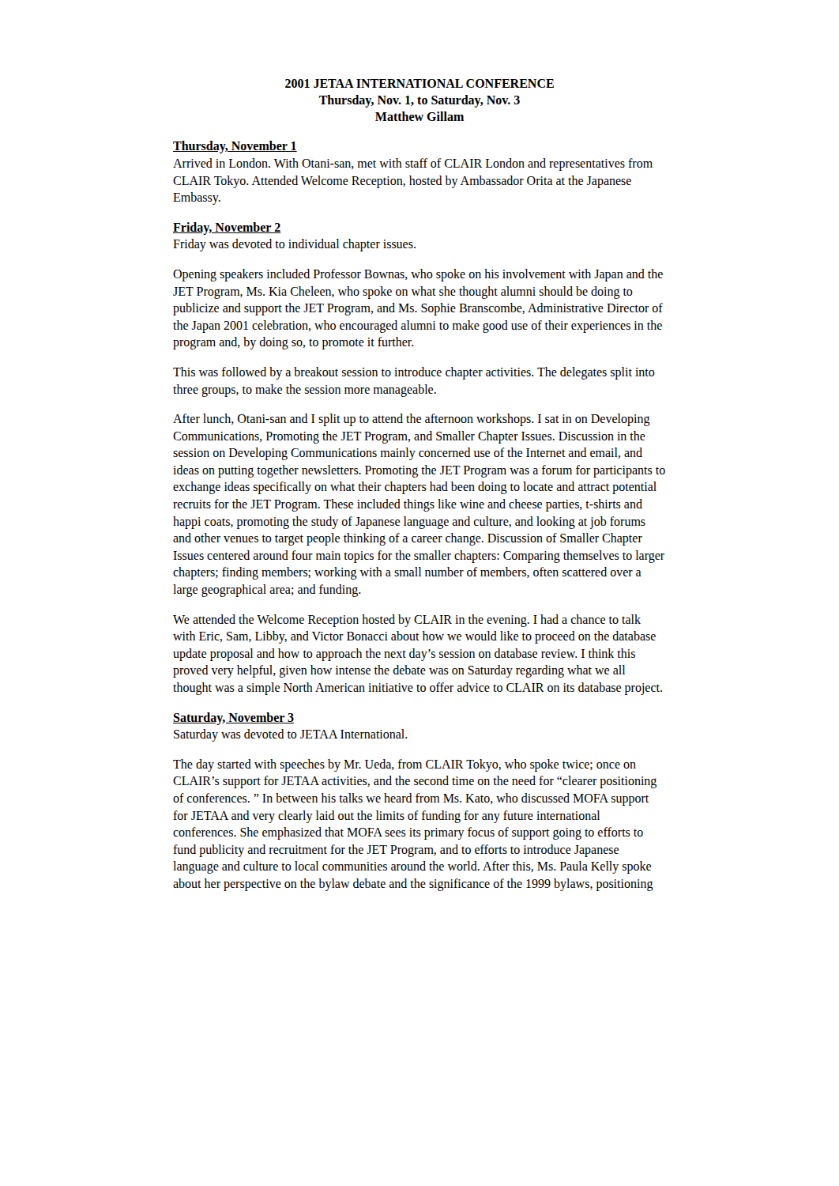2001 JETAA INTERNATIONAL CONFERENCE Thursday, Nov. 1, to Saturday, Nov. 3 Matthew Gillam
Thursday, November 1
Arrived in London. With Otani-san, met with staff of CLAIR London and representatives from CLAIR Tokyo. Attended Welcome Reception, hosted by Ambassador Orita at the Japanese Embassy.
Friday, November 2
Friday was devoted to individual chapter issues.
Opening speakers included Professor Bownas, who spoke on his involvement with Japan and the JET Program, Ms. Kia Cheleen, who spoke on what she thought alumni should be doing to publicize and support the JET Program, and Ms. Sophie Branscombe, Administrative Director of the Japan 2001 celebration, who encouraged alumni to make good use of their experiences in the program and, by doing so, to promote it further.
This was followed by a breakout session to introduce chapter activities. The delegates split into three groups, to make the session more manageable.
After lunch, Otani-san and I split up to attend the afternoon workshops. I sat in on Developing Communications, Promoting the JET Program, and Smaller Chapter Issues. Discussion in the session on Developing Communications mainly concerned use of the Internet and email, and ideas on putting together newsletters. Promoting the JET Program was a forum for participants to exchange ideas specifically on what their chapters had been doing to locate and attract potential recruits for the JET Program. These included things like wine and cheese parties, t-shirts and happi coats, promoting the study of Japanese language and culture, and looking at job forums and other venues to target people thinking of a career change. Discussion of Smaller Chapter Issues centered around four main topics for the smaller chapters: Comparing themselves to larger chapters; finding members; working with a small number of members, often scattered over a large geographical area; and funding.
We attended the Welcome Reception hosted by CLAIR in the evening. I had a chance to talk with Eric, Sam, Libby, and Victor Bonacci about how we would like to proceed on the database update proposal and how to approach the next day’s session on database review. I think this proved very helpful, given how intense the debate was on Saturday regarding what we all thought was a simple North American initiative to offer advice to CLAIR on its database project.
Saturday, November 3
Saturday was devoted to JETAA International.
The day started with speeches by Mr. Ueda, from CLAIR Tokyo, who spoke twice; once on CLAIR’s support for JETAA activities, and the second time on the need for “clearer positioning of conferences. ” In between his talks we heard from Ms. Kato, who discussed MOFA support for JETAA and very clearly laid out the limits of funding for any future international conferences. She emphasized that MOFA sees its primary focus of support going to efforts to fund publicity and recruitment for the JET Program, and to efforts to introduce Japanese language and culture to local communities around the world. After this, Ms. Paula Kelly spoke about her perspective on the bylaw debate and the significance of the 1999 bylaws, positioning